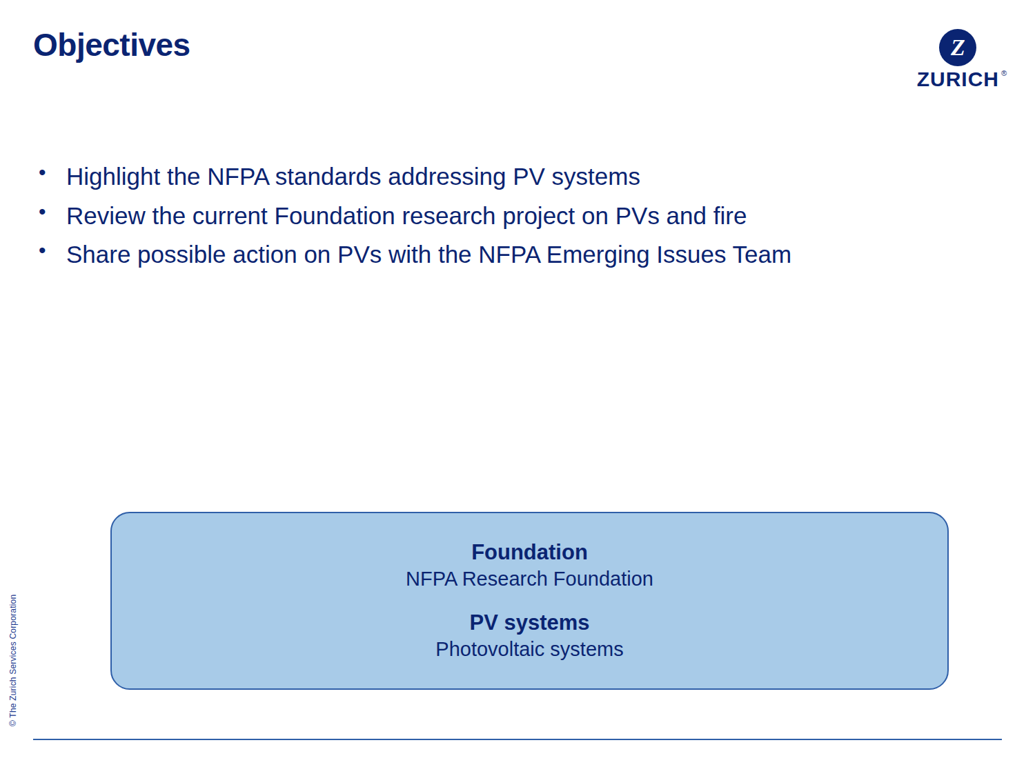Objectives
Z
ZURICH®
Highlight the NFPA standards addressing PV systems
Review the current Foundation research project on PVs and fire
Share possible action on PVs with the NFPA Emerging Issues Team
Foundation
NFPA Research Foundation
PV systems
Photovoltaic systems
© The Zurich Services Corporation